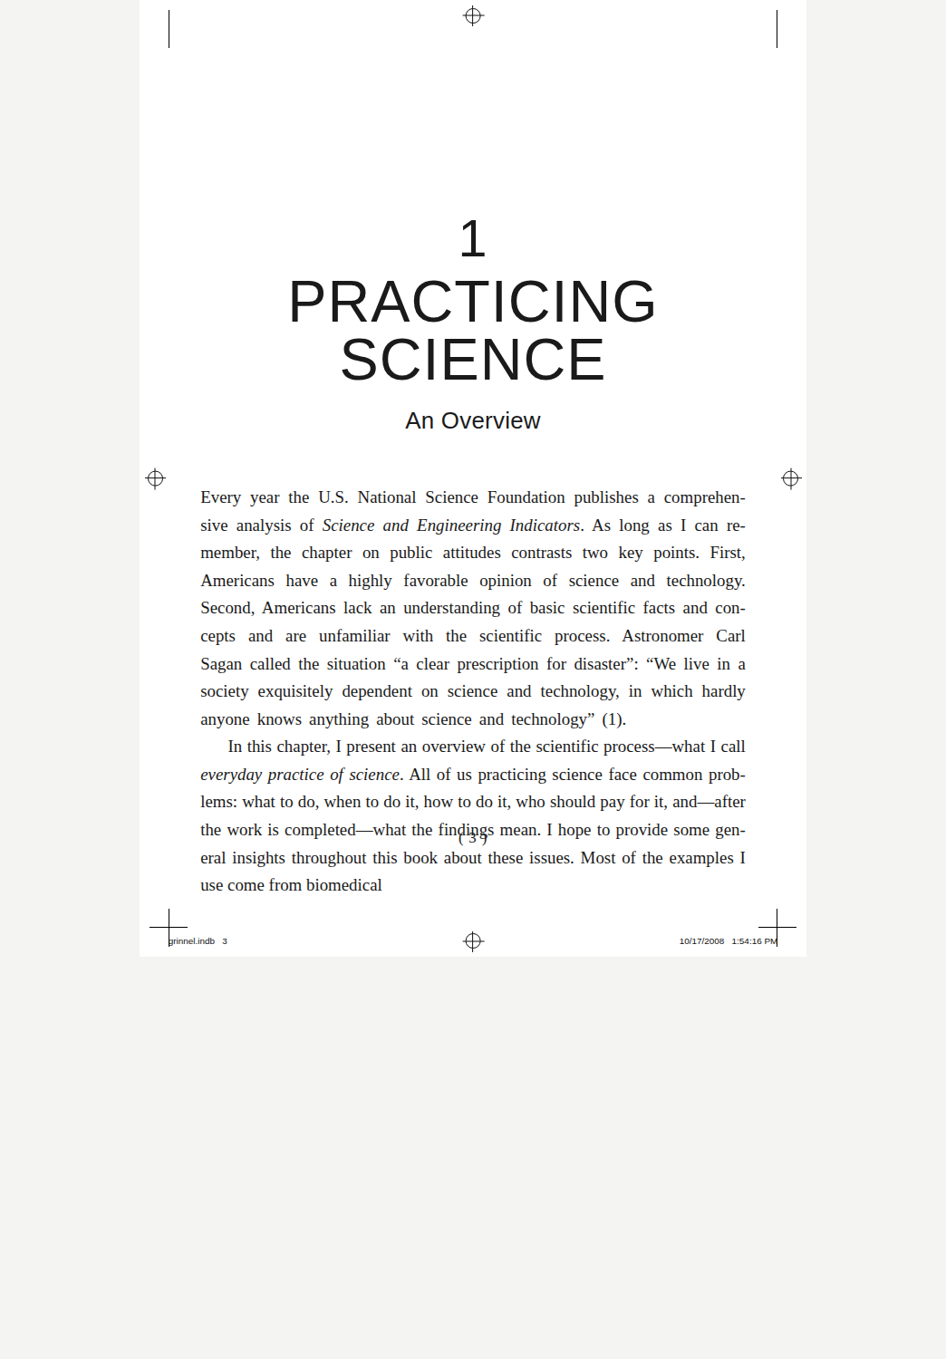1
PracticingScience
An Overview
Every year the U.S. National Science Foundation publishes a comprehensive analysis of Science and Engineering Indicators. As long as I can remember, the chapter on public attitudes contrasts two key points. First, Americans have a highly favorable opinion of science and technology. Second, Americans lack an understanding of basic scientific facts and concepts and are unfamiliar with the scientific process. Astronomer Carl Sagan called the situation “a clear prescription for disaster”: “We live in a society exquisitely dependent on science and technology, in which hardly anyone knows anything about science and technology” (1).
In this chapter, I present an overview of the scientific process—what I call everyday practice of science. All of us practicing science face common problems: what to do, when to do it, how to do it, who should pay for it, and—after the work is completed—what the findings mean. I hope to provide some general insights throughout this book about these issues. Most of the examples I use come from biomedical
( 3 )
grinnel.indb 3 10/17/2008 1:54:16 PM